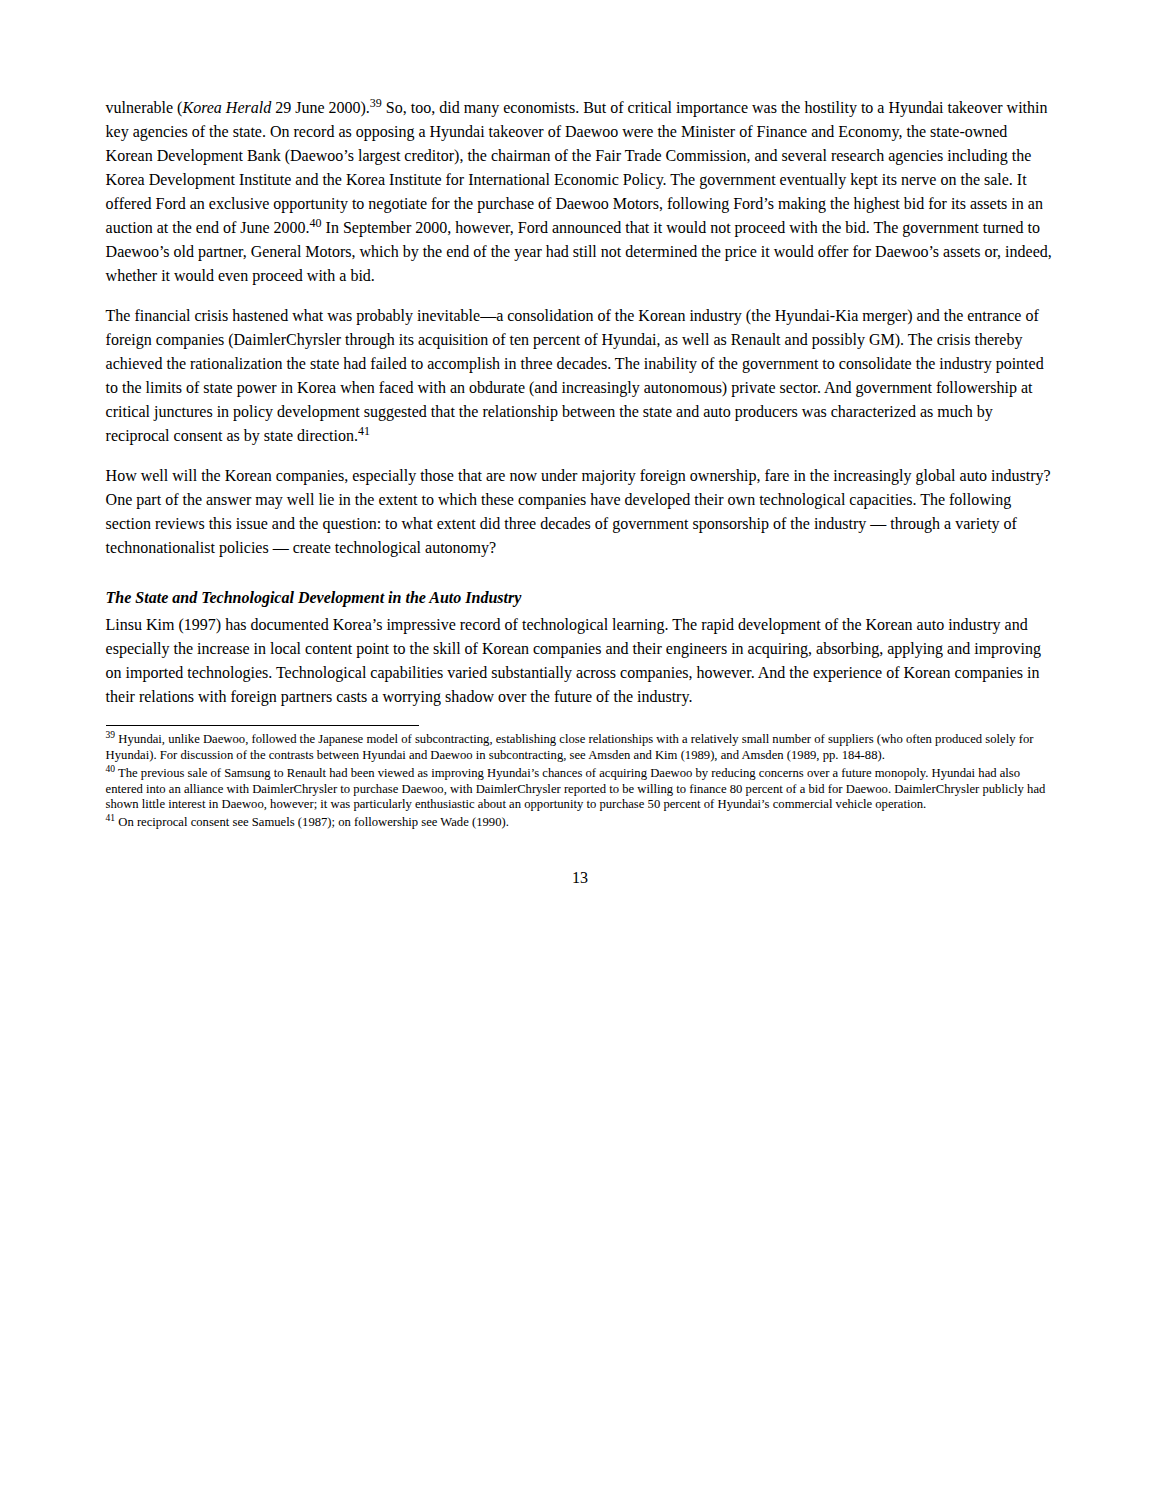vulnerable (Korea Herald 29 June 2000).39 So, too, did many economists. But of critical importance was the hostility to a Hyundai takeover within key agencies of the state. On record as opposing a Hyundai takeover of Daewoo were the Minister of Finance and Economy, the state-owned Korean Development Bank (Daewoo’s largest creditor), the chairman of the Fair Trade Commission, and several research agencies including the Korea Development Institute and the Korea Institute for International Economic Policy. The government eventually kept its nerve on the sale. It offered Ford an exclusive opportunity to negotiate for the purchase of Daewoo Motors, following Ford’s making the highest bid for its assets in an auction at the end of June 2000.40 In September 2000, however, Ford announced that it would not proceed with the bid. The government turned to Daewoo’s old partner, General Motors, which by the end of the year had still not determined the price it would offer for Daewoo’s assets or, indeed, whether it would even proceed with a bid.
The financial crisis hastened what was probably inevitable—a consolidation of the Korean industry (the Hyundai-Kia merger) and the entrance of foreign companies (DaimlerChyrsler through its acquisition of ten percent of Hyundai, as well as Renault and possibly GM). The crisis thereby achieved the rationalization the state had failed to accomplish in three decades. The inability of the government to consolidate the industry pointed to the limits of state power in Korea when faced with an obdurate (and increasingly autonomous) private sector. And government followership at critical junctures in policy development suggested that the relationship between the state and auto producers was characterized as much by reciprocal consent as by state direction.41
How well will the Korean companies, especially those that are now under majority foreign ownership, fare in the increasingly global auto industry? One part of the answer may well lie in the extent to which these companies have developed their own technological capacities. The following section reviews this issue and the question: to what extent did three decades of government sponsorship of the industry — through a variety of technonationalist policies — create technological autonomy?
The State and Technological Development in the Auto Industry
Linsu Kim (1997) has documented Korea’s impressive record of technological learning. The rapid development of the Korean auto industry and especially the increase in local content point to the skill of Korean companies and their engineers in acquiring, absorbing, applying and improving on imported technologies. Technological capabilities varied substantially across companies, however. And the experience of Korean companies in their relations with foreign partners casts a worrying shadow over the future of the industry.
39 Hyundai, unlike Daewoo, followed the Japanese model of subcontracting, establishing close relationships with a relatively small number of suppliers (who often produced solely for Hyundai). For discussion of the contrasts between Hyundai and Daewoo in subcontracting, see Amsden and Kim (1989), and Amsden (1989, pp. 184-88).
40 The previous sale of Samsung to Renault had been viewed as improving Hyundai’s chances of acquiring Daewoo by reducing concerns over a future monopoly. Hyundai had also entered into an alliance with DaimlerChrysler to purchase Daewoo, with DaimlerChrysler reported to be willing to finance 80 percent of a bid for Daewoo. DaimlerChrysler publicly had shown little interest in Daewoo, however; it was particularly enthusiastic about an opportunity to purchase 50 percent of Hyundai’s commercial vehicle operation.
41 On reciprocal consent see Samuels (1987); on followership see Wade (1990).
13